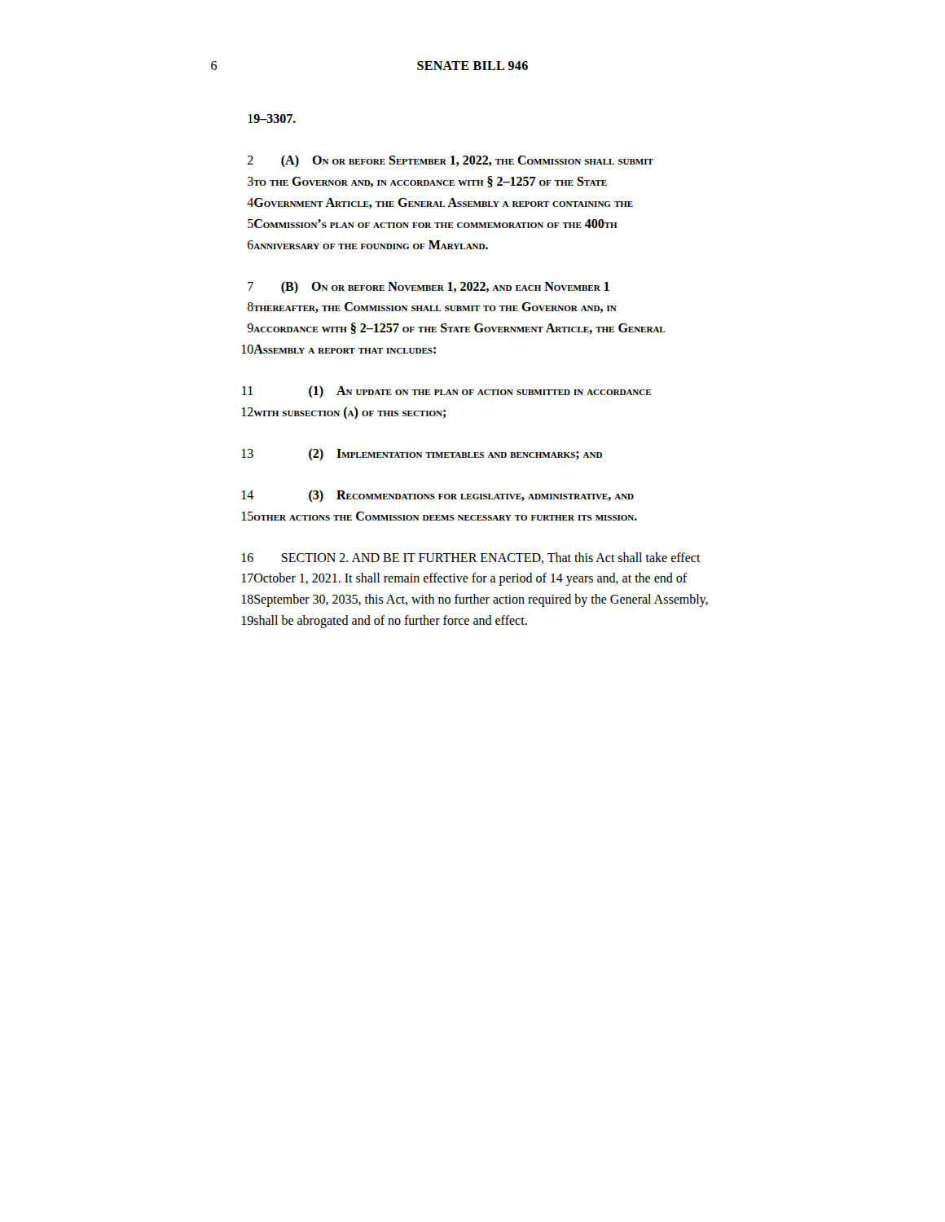6
SENATE BILL 946
| 1 | 9–3307. |
| 2 | (A) On or before September 1, 2022, the Commission shall submit |
| 3 | to the Governor and, in accordance with § 2–1257 of the State |
| 4 | Government Article, the General Assembly a report containing the |
| 5 | Commission’s plan of action for the commemoration of the 400th |
| 6 | anniversary of the founding of Maryland. |
| 7 | (B) On or before November 1, 2022, and each November 1 |
| 8 | thereafter, the Commission shall submit to the Governor and, in |
| 9 | accordance with § 2–1257 of the State Government Article, the General |
| 10 | Assembly a report that includes: |
| 11 | (1) An update on the plan of action submitted in accordance |
| 12 | with subsection (a) of this section; |
| 13 | (2) Implementation timetables and benchmarks; and |
| 14 | (3) Recommendations for legislative, administrative, and |
| 15 | other actions the Commission deems necessary to further its mission. |
| 16 | SECTION 2. AND BE IT FURTHER ENACTED, That this Act shall take effect |
| 17 | October 1, 2021. It shall remain effective for a period of 14 years and, at the end of |
| 18 | September 30, 2035, this Act, with no further action required by the General Assembly, |
| 19 | shall be abrogated and of no further force and effect. |